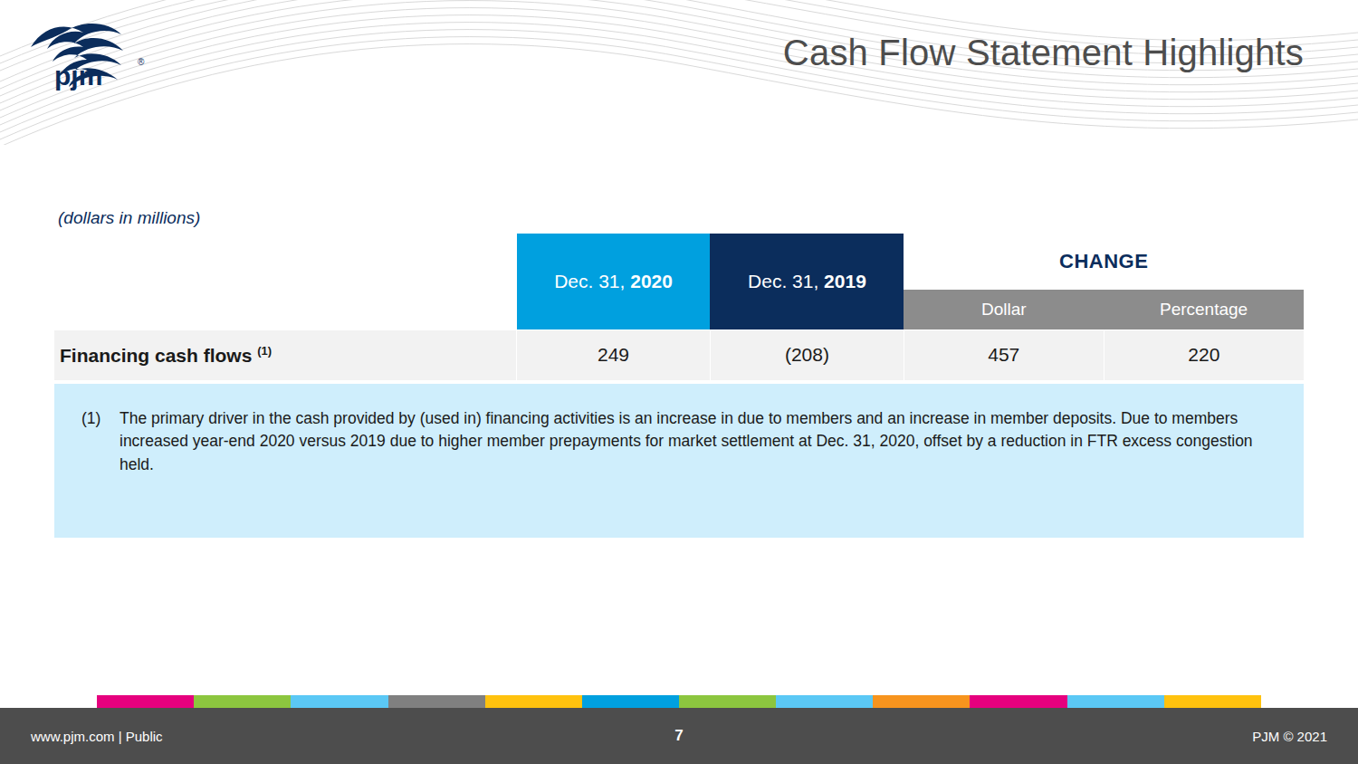pjm ®
Cash Flow Statement Highlights
(dollars in millions)
| | Dec. 31, 2020 | Dec. 31, 2019 | CHANGE |
| --- | --- | --- | --- |
| Dollar | Percentage |
| Financing cash flows (1) | 249 | (208) | 457 | 220 |
(1) The primary driver in the cash provided by (used in) financing activities is an increase in due to members and an increase in member deposits. Due to members increased year-end 2020 versus 2019 due to higher member prepayments for market settlement at Dec. 31, 2020, offset by a reduction in FTR excess congestion held.
www.pjm.com | Public
7
PJM © 2021